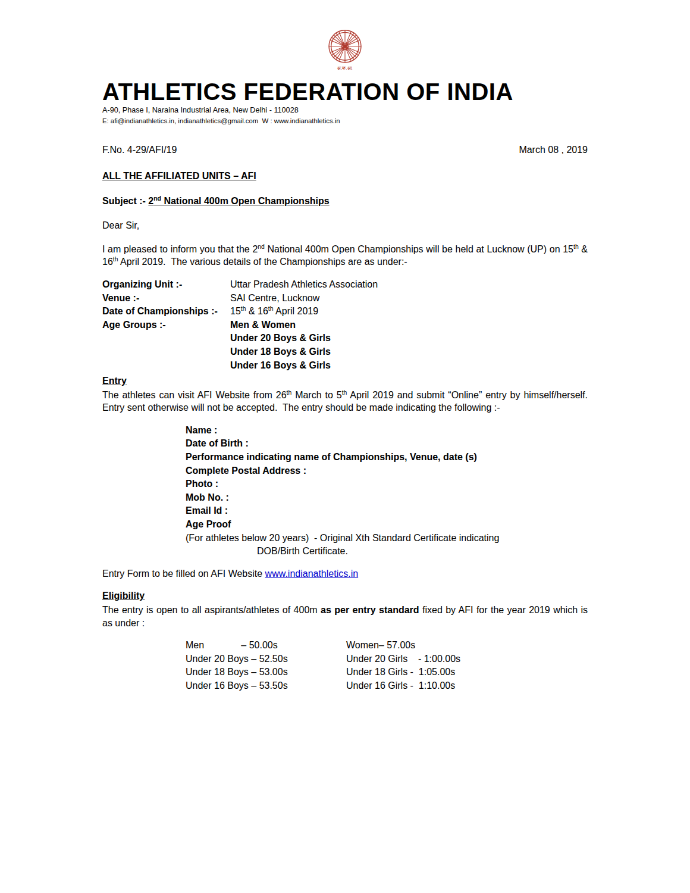अ.फ.आ.
ATHLETICS FEDERATION OF INDIA
A-90, Phase I, Naraina Industrial Area, New Delhi - 110028
E: afi@indianathletics.in, indianathletics@gmail.com W : www.indianathletics.in
F.No. 4-29/AFI/19 March 08 , 2019
ALL THE AFFILIATED UNITS – AFI
Subject :- 2nd National 400m Open Championships
Dear Sir,
I am pleased to inform you that the 2nd National 400m Open Championships will be held at Lucknow (UP) on 15th & 16th April 2019. The various details of the Championships are as under:-
| Organizing Unit :- | Uttar Pradesh Athletics Association |
| Venue :- | SAI Centre, Lucknow |
| Date of Championships :- | 15 th & 16 th April 2019 |
| Age Groups :- | Men & Women |
| | Under 20 Boys & Girls |
| | Under 18 Boys & Girls |
| | Under 16 Boys & Girls |
Entry
The athletes can visit AFI Website from 26th March to 5th April 2019 and submit “Online” entry by himself/herself. Entry sent otherwise will not be accepted. The entry should be made indicating the following :-
Name :
Date of Birth :
Performance indicating name of Championships, Venue, date (s)
Complete Postal Address :
Photo :
Mob No. :
Email Id :
Age Proof
(For athletes below 20 years) - Original Xth Standard Certificate indicating
DOB/Birth Certificate.
Entry Form to be filled on AFI Website www.indianathletics.in
Eligibility
The entry is open to all aspirants/athletes of 400m as per entry standard fixed by AFI for the year 2019 which is as under :
| Men – 50.00s | Women– 57.00s |
| Under 20 Boys – 52.50s | Under 20 Girls - 1:00.00s |
| Under 18 Boys – 53.00s | Under 18 Girls - 1:05.00s |
| Under 16 Boys – 53.50s | Under 16 Girls - 1:10.00s |